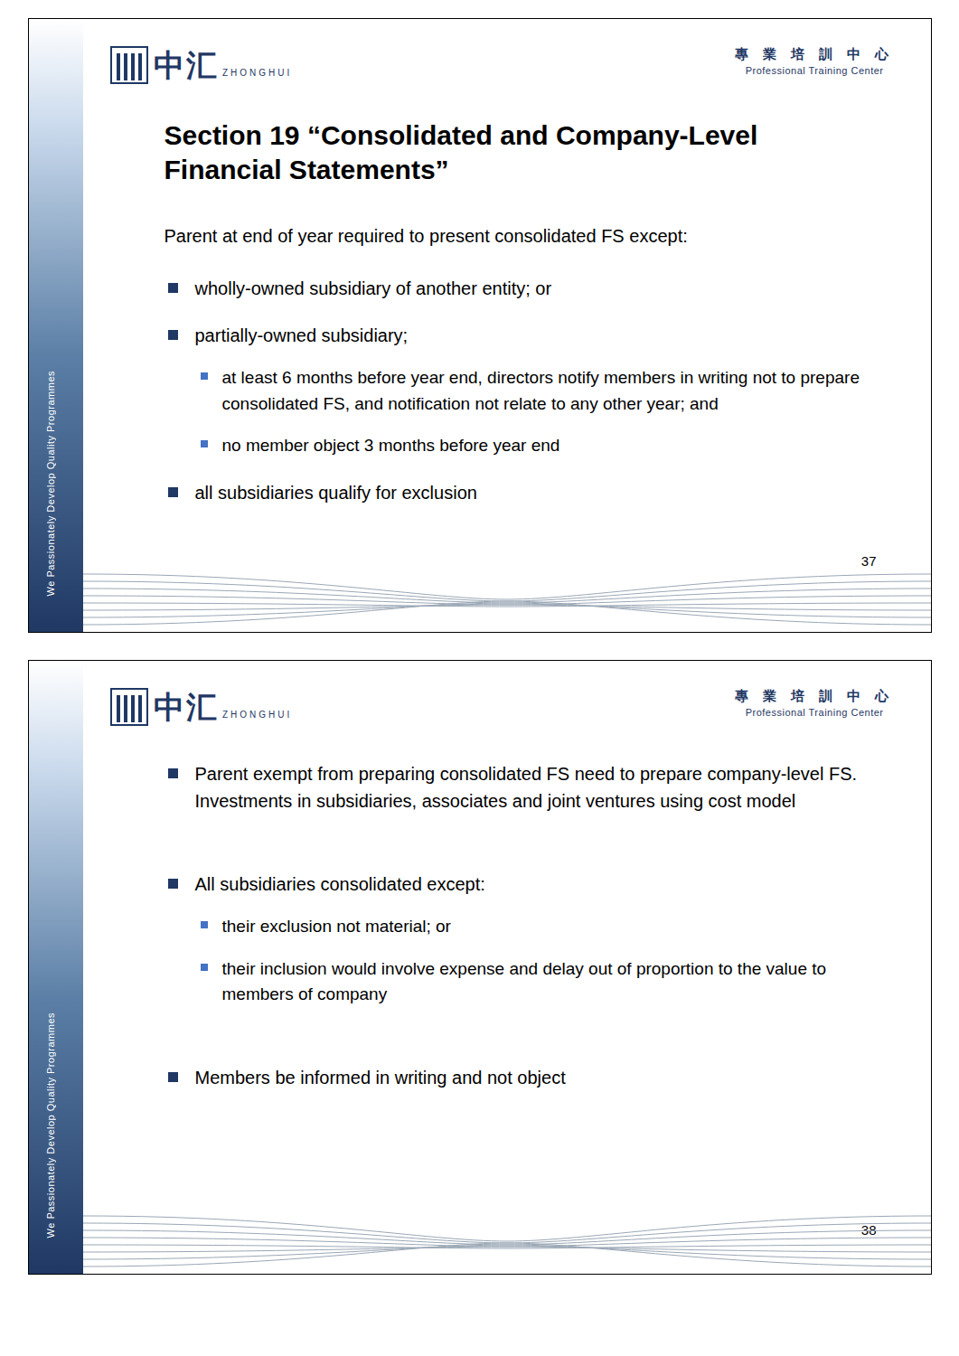We Passionately Develop Quality Programmes
中汇 ZHONGHUI
專 業 培 訓 中 心
Professional Training Center
Section 19 “Consolidated and Company-Level Financial Statements”
Parent at end of year required to present consolidated FS except:
wholly-owned subsidiary of another entity; or
partially-owned subsidiary;
at least 6 months before year end, directors notify members in writing not to prepare consolidated FS, and notification not relate to any other year; and
no member object 3 months before year end
all subsidiaries qualify for exclusion
37
We Passionately Develop Quality Programmes
中汇 ZHONGHUI
專 業 培 訓 中 心
Professional Training Center
Parent exempt from preparing consolidated FS need to prepare company-level FS. Investments in subsidiaries, associates and joint ventures using cost model
All subsidiaries consolidated except:
their exclusion not material; or
their inclusion would involve expense and delay out of proportion to the value to members of company
Members be informed in writing and not object
38